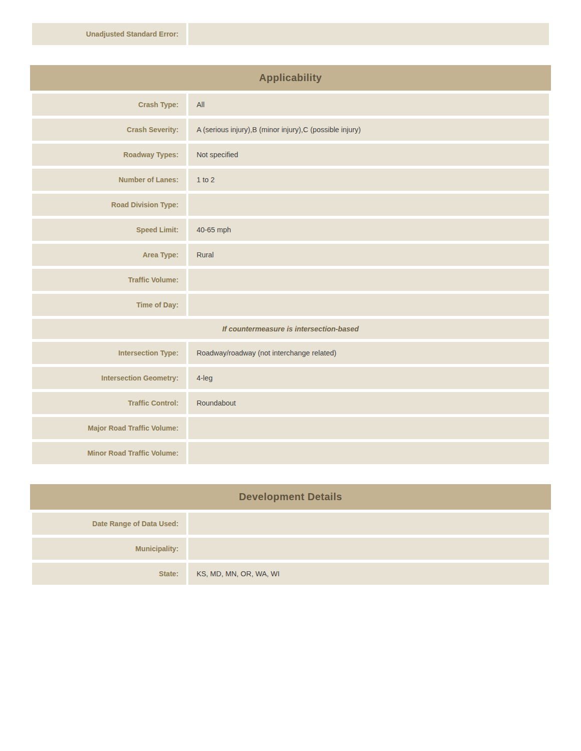| Unadjusted Standard Error: | |
Applicability
| Crash Type: | All |
| Crash Severity: | A (serious injury),B (minor injury),C (possible injury) |
| Roadway Types: | Not specified |
| Number of Lanes: | 1 to 2 |
| Road Division Type: | |
| Speed Limit: | 40-65 mph |
| Area Type: | Rural |
| Traffic Volume: | |
| Time of Day: | |
| If countermeasure is intersection-based |
| Intersection Type: | Roadway/roadway (not interchange related) |
| Intersection Geometry: | 4-leg |
| Traffic Control: | Roundabout |
| Major Road Traffic Volume: | |
| Minor Road Traffic Volume: | |
Development Details
| Date Range of Data Used: | |
| Municipality: | |
| State: | KS, MD, MN, OR, WA, WI |